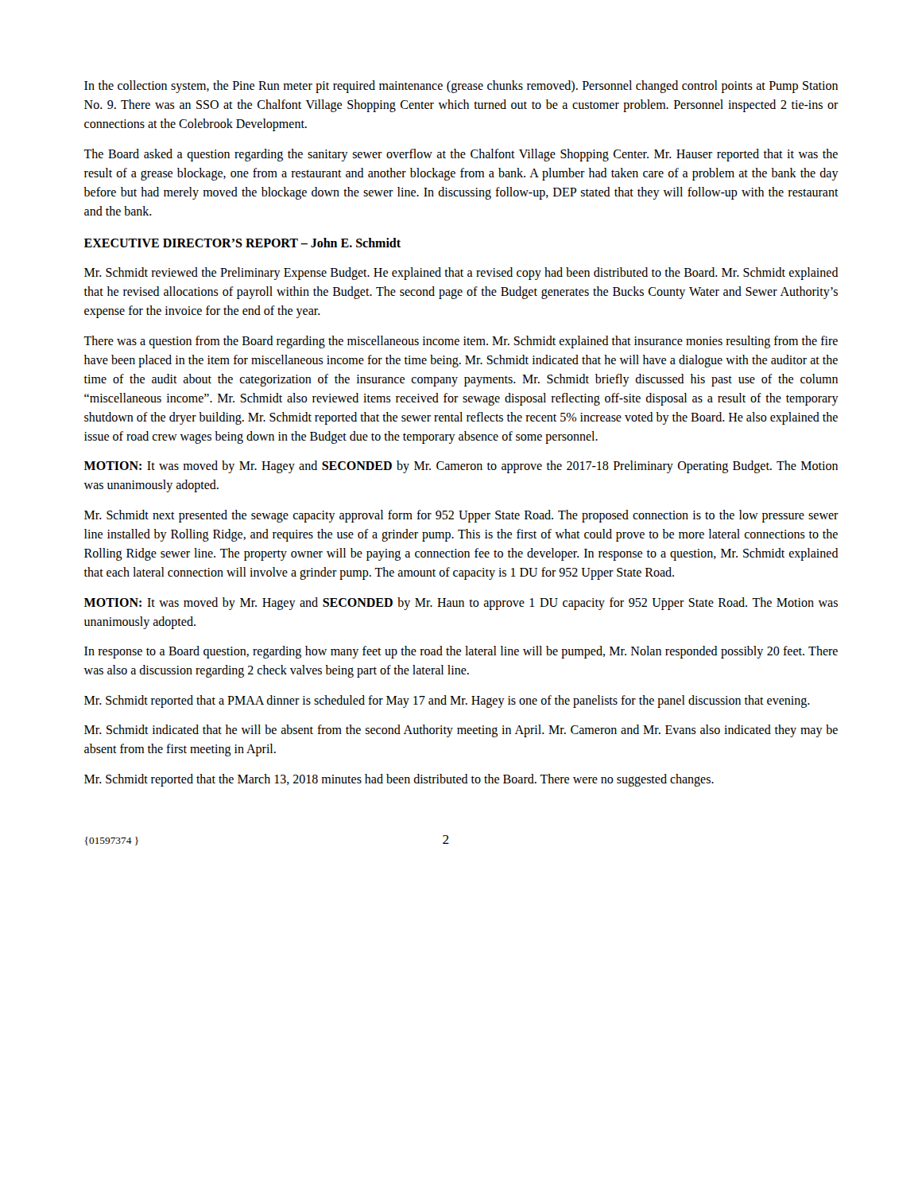In the collection system, the Pine Run meter pit required maintenance (grease chunks removed). Personnel changed control points at Pump Station No. 9. There was an SSO at the Chalfont Village Shopping Center which turned out to be a customer problem. Personnel inspected 2 tie-ins or connections at the Colebrook Development.
The Board asked a question regarding the sanitary sewer overflow at the Chalfont Village Shopping Center. Mr. Hauser reported that it was the result of a grease blockage, one from a restaurant and another blockage from a bank. A plumber had taken care of a problem at the bank the day before but had merely moved the blockage down the sewer line. In discussing follow-up, DEP stated that they will follow-up with the restaurant and the bank.
EXECUTIVE DIRECTOR’S REPORT – John E. Schmidt
Mr. Schmidt reviewed the Preliminary Expense Budget. He explained that a revised copy had been distributed to the Board. Mr. Schmidt explained that he revised allocations of payroll within the Budget. The second page of the Budget generates the Bucks County Water and Sewer Authority’s expense for the invoice for the end of the year.
There was a question from the Board regarding the miscellaneous income item. Mr. Schmidt explained that insurance monies resulting from the fire have been placed in the item for miscellaneous income for the time being. Mr. Schmidt indicated that he will have a dialogue with the auditor at the time of the audit about the categorization of the insurance company payments. Mr. Schmidt briefly discussed his past use of the column “miscellaneous income”. Mr. Schmidt also reviewed items received for sewage disposal reflecting off-site disposal as a result of the temporary shutdown of the dryer building. Mr. Schmidt reported that the sewer rental reflects the recent 5% increase voted by the Board. He also explained the issue of road crew wages being down in the Budget due to the temporary absence of some personnel.
MOTION: It was moved by Mr. Hagey and SECONDED by Mr. Cameron to approve the 2017-18 Preliminary Operating Budget. The Motion was unanimously adopted.
Mr. Schmidt next presented the sewage capacity approval form for 952 Upper State Road. The proposed connection is to the low pressure sewer line installed by Rolling Ridge, and requires the use of a grinder pump. This is the first of what could prove to be more lateral connections to the Rolling Ridge sewer line. The property owner will be paying a connection fee to the developer. In response to a question, Mr. Schmidt explained that each lateral connection will involve a grinder pump. The amount of capacity is 1 DU for 952 Upper State Road.
MOTION: It was moved by Mr. Hagey and SECONDED by Mr. Haun to approve 1 DU capacity for 952 Upper State Road. The Motion was unanimously adopted.
In response to a Board question, regarding how many feet up the road the lateral line will be pumped, Mr. Nolan responded possibly 20 feet. There was also a discussion regarding 2 check valves being part of the lateral line.
Mr. Schmidt reported that a PMAA dinner is scheduled for May 17 and Mr. Hagey is one of the panelists for the panel discussion that evening.
Mr. Schmidt indicated that he will be absent from the second Authority meeting in April. Mr. Cameron and Mr. Evans also indicated they may be absent from the first meeting in April.
Mr. Schmidt reported that the March 13, 2018 minutes had been distributed to the Board. There were no suggested changes.
{01597374 } 2